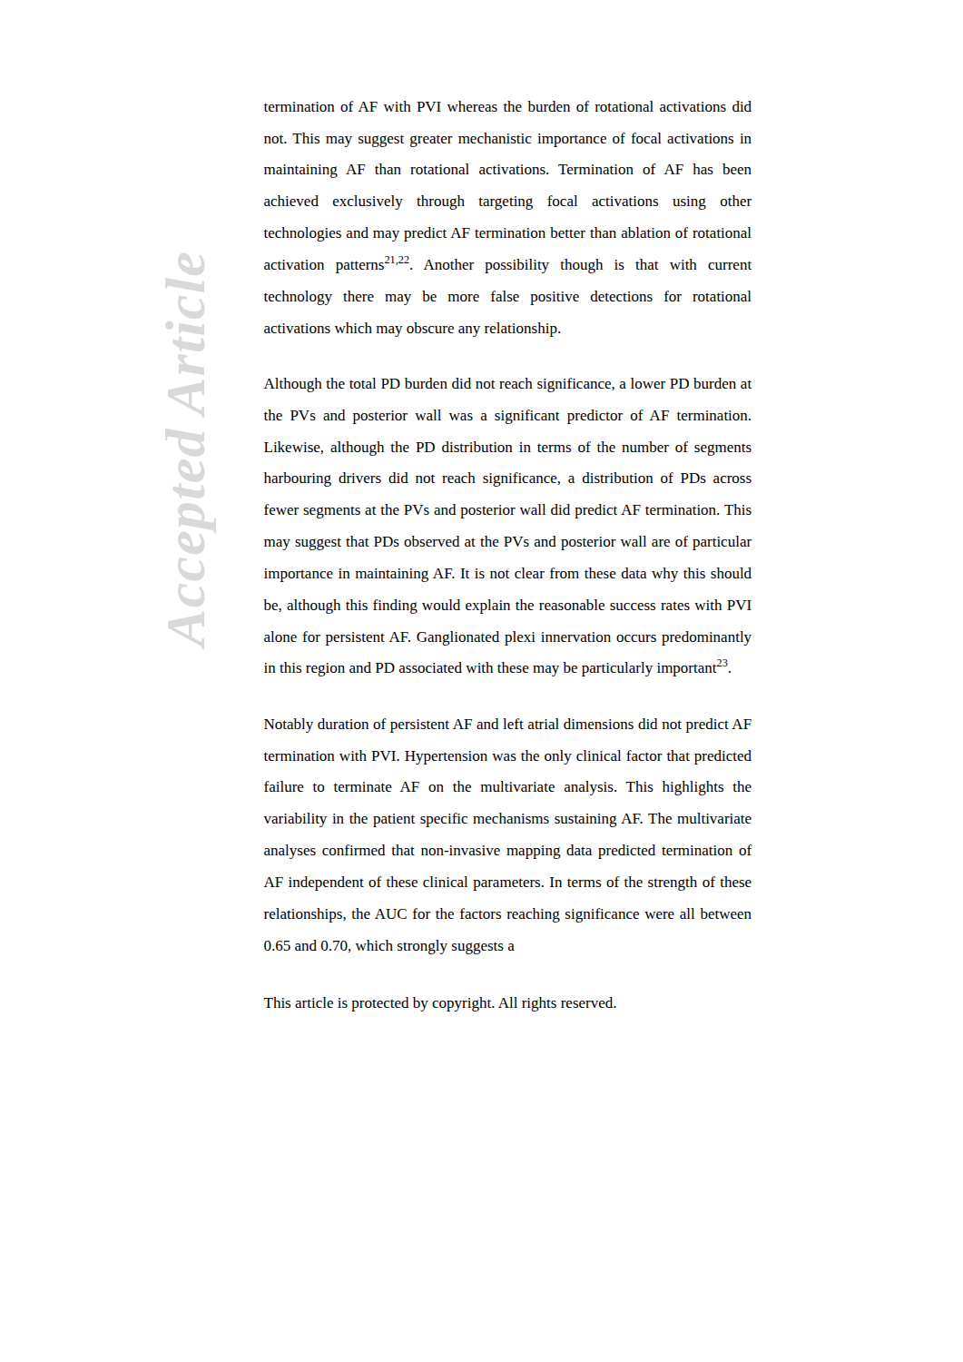Accepted Article
termination of AF with PVI whereas the burden of rotational activations did not. This may suggest greater mechanistic importance of focal activations in maintaining AF than rotational activations. Termination of AF has been achieved exclusively through targeting focal activations using other technologies and may predict AF termination better than ablation of rotational activation patterns21,22. Another possibility though is that with current technology there may be more false positive detections for rotational activations which may obscure any relationship.
Although the total PD burden did not reach significance, a lower PD burden at the PVs and posterior wall was a significant predictor of AF termination. Likewise, although the PD distribution in terms of the number of segments harbouring drivers did not reach significance, a distribution of PDs across fewer segments at the PVs and posterior wall did predict AF termination. This may suggest that PDs observed at the PVs and posterior wall are of particular importance in maintaining AF. It is not clear from these data why this should be, although this finding would explain the reasonable success rates with PVI alone for persistent AF. Ganglionated plexi innervation occurs predominantly in this region and PD associated with these may be particularly important23.
Notably duration of persistent AF and left atrial dimensions did not predict AF termination with PVI. Hypertension was the only clinical factor that predicted failure to terminate AF on the multivariate analysis. This highlights the variability in the patient specific mechanisms sustaining AF. The multivariate analyses confirmed that non-invasive mapping data predicted termination of AF independent of these clinical parameters. In terms of the strength of these relationships, the AUC for the factors reaching significance were all between 0.65 and 0.70, which strongly suggests a
This article is protected by copyright. All rights reserved.